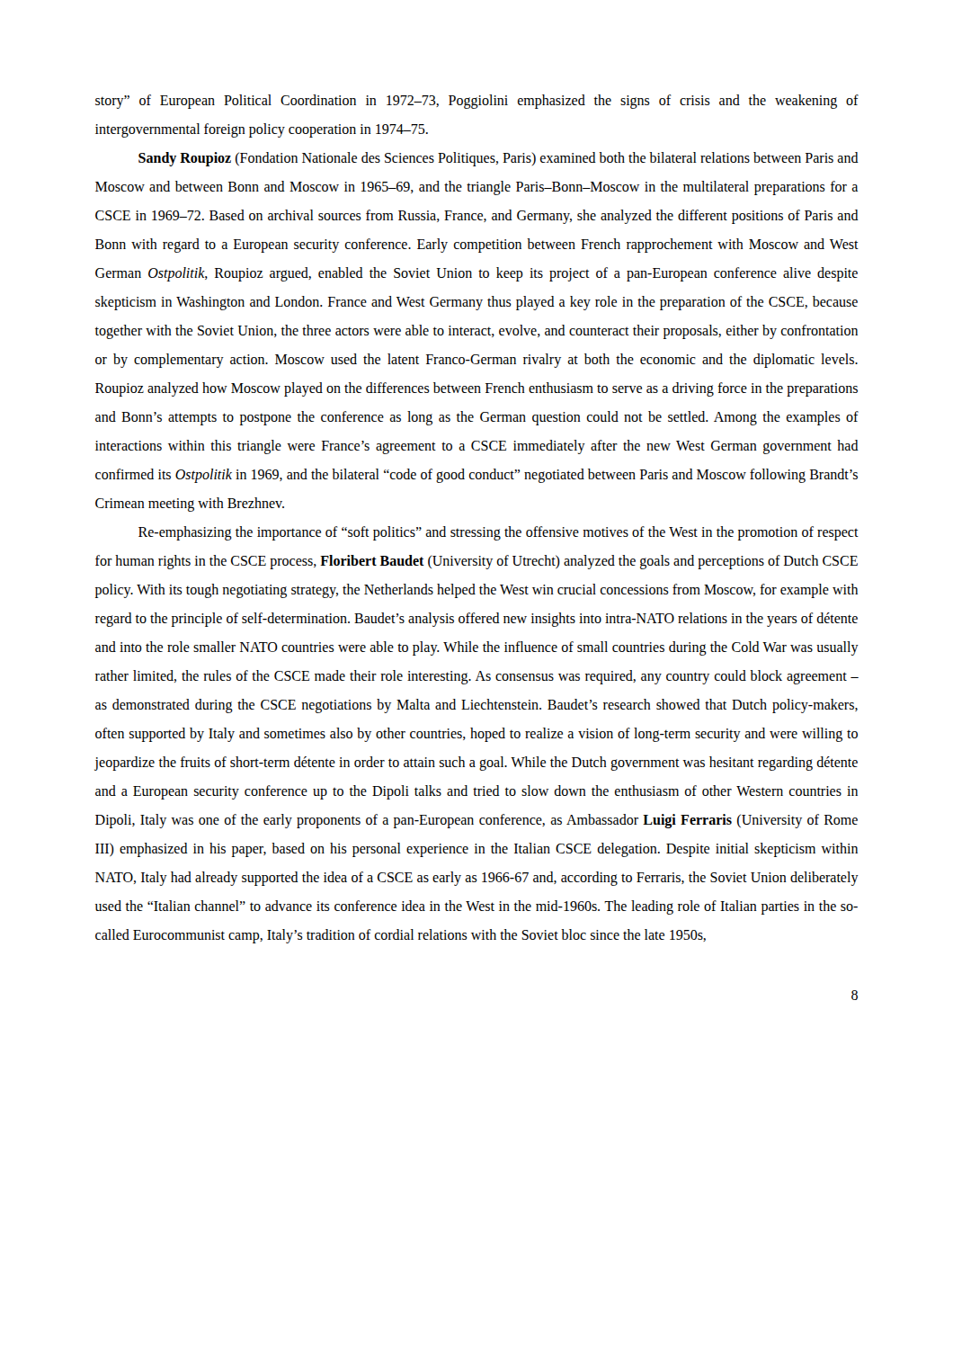story” of European Political Coordination in 1972–73, Poggiolini emphasized the signs of crisis and the weakening of intergovernmental foreign policy cooperation in 1974–75.
Sandy Roupioz (Fondation Nationale des Sciences Politiques, Paris) examined both the bilateral relations between Paris and Moscow and between Bonn and Moscow in 1965–69, and the triangle Paris–Bonn–Moscow in the multilateral preparations for a CSCE in 1969–72. Based on archival sources from Russia, France, and Germany, she analyzed the different positions of Paris and Bonn with regard to a European security conference. Early competition between French rapprochement with Moscow and West German Ostpolitik, Roupioz argued, enabled the Soviet Union to keep its project of a pan-European conference alive despite skepticism in Washington and London. France and West Germany thus played a key role in the preparation of the CSCE, because together with the Soviet Union, the three actors were able to interact, evolve, and counteract their proposals, either by confrontation or by complementary action. Moscow used the latent Franco-German rivalry at both the economic and the diplomatic levels. Roupioz analyzed how Moscow played on the differences between French enthusiasm to serve as a driving force in the preparations and Bonn’s attempts to postpone the conference as long as the German question could not be settled. Among the examples of interactions within this triangle were France’s agreement to a CSCE immediately after the new West German government had confirmed its Ostpolitik in 1969, and the bilateral “code of good conduct” negotiated between Paris and Moscow following Brandt’s Crimean meeting with Brezhnev.
Re-emphasizing the importance of “soft politics” and stressing the offensive motives of the West in the promotion of respect for human rights in the CSCE process, Floribert Baudet (University of Utrecht) analyzed the goals and perceptions of Dutch CSCE policy. With its tough negotiating strategy, the Netherlands helped the West win crucial concessions from Moscow, for example with regard to the principle of self-determination. Baudet’s analysis offered new insights into intra-NATO relations in the years of détente and into the role smaller NATO countries were able to play. While the influence of small countries during the Cold War was usually rather limited, the rules of the CSCE made their role interesting. As consensus was required, any country could block agreement – as demonstrated during the CSCE negotiations by Malta and Liechtenstein. Baudet’s research showed that Dutch policy-makers, often supported by Italy and sometimes also by other countries, hoped to realize a vision of long-term security and were willing to jeopardize the fruits of short-term détente in order to attain such a goal. While the Dutch government was hesitant regarding détente and a European security conference up to the Dipoli talks and tried to slow down the enthusiasm of other Western countries in Dipoli, Italy was one of the early proponents of a pan-European conference, as Ambassador Luigi Ferraris (University of Rome III) emphasized in his paper, based on his personal experience in the Italian CSCE delegation. Despite initial skepticism within NATO, Italy had already supported the idea of a CSCE as early as 1966-67 and, according to Ferraris, the Soviet Union deliberately used the “Italian channel” to advance its conference idea in the West in the mid-1960s. The leading role of Italian parties in the so-called Eurocommunist camp, Italy’s tradition of cordial relations with the Soviet bloc since the late 1950s,
8